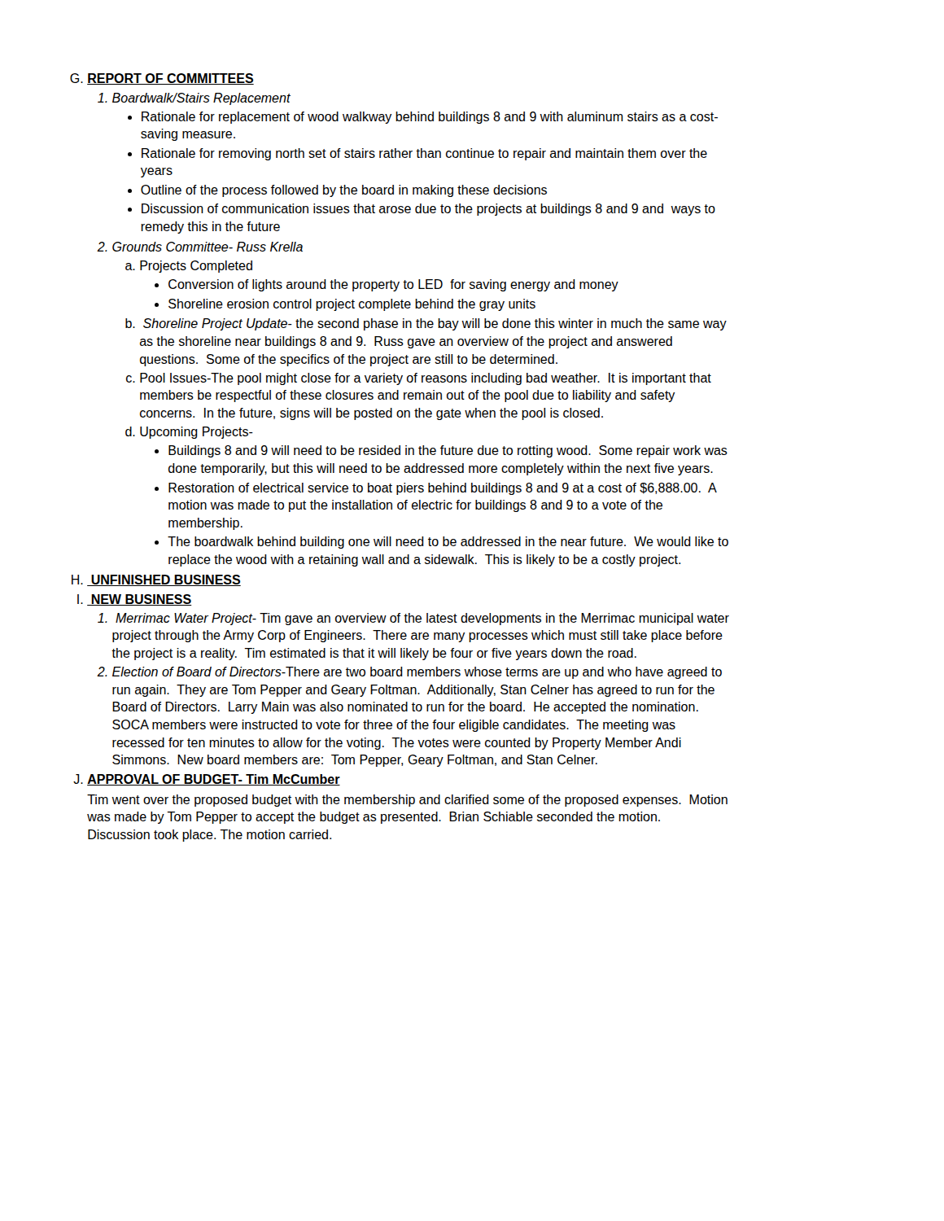REPORT OF COMMITTEES
Boardwalk/Stairs Replacement
Rationale for replacement of wood walkway behind buildings 8 and 9 with aluminum stairs as a cost-saving measure.
Rationale for removing north set of stairs rather than continue to repair and maintain them over the years
Outline of the process followed by the board in making these decisions
Discussion of communication issues that arose due to the projects at buildings 8 and 9 and ways to remedy this in the future
Grounds Committee- Russ Krella
Projects Completed
Conversion of lights around the property to LED for saving energy and money
Shoreline erosion control project complete behind the gray units
Shoreline Project Update- the second phase in the bay will be done this winter in much the same way as the shoreline near buildings 8 and 9. Russ gave an overview of the project and answered questions. Some of the specifics of the project are still to be determined.
Pool Issues-The pool might close for a variety of reasons including bad weather. It is important that members be respectful of these closures and remain out of the pool due to liability and safety concerns. In the future, signs will be posted on the gate when the pool is closed.
Upcoming Projects-
Buildings 8 and 9 will need to be resided in the future due to rotting wood. Some repair work was done temporarily, but this will need to be addressed more completely within the next five years.
Restoration of electrical service to boat piers behind buildings 8 and 9 at a cost of $6,888.00. A motion was made to put the installation of electric for buildings 8 and 9 to a vote of the membership.
The boardwalk behind building one will need to be addressed in the near future. We would like to replace the wood with a retaining wall and a sidewalk. This is likely to be a costly project.
UNFINISHED BUSINESS
NEW BUSINESS
Merrimac Water Project- Tim gave an overview of the latest developments in the Merrimac municipal water project through the Army Corp of Engineers. There are many processes which must still take place before the project is a reality. Tim estimated is that it will likely be four or five years down the road.
Election of Board of Directors-There are two board members whose terms are up and who have agreed to run again. They are Tom Pepper and Geary Foltman. Additionally, Stan Celner has agreed to run for the Board of Directors. Larry Main was also nominated to run for the board. He accepted the nomination. SOCA members were instructed to vote for three of the four eligible candidates. The meeting was recessed for ten minutes to allow for the voting. The votes were counted by Property Member Andi Simmons. New board members are: Tom Pepper, Geary Foltman, and Stan Celner.
APPROVAL OF BUDGET- Tim McCumber
Tim went over the proposed budget with the membership and clarified some of the proposed expenses. Motion was made by Tom Pepper to accept the budget as presented. Brian Schiable seconded the motion. Discussion took place. The motion carried.